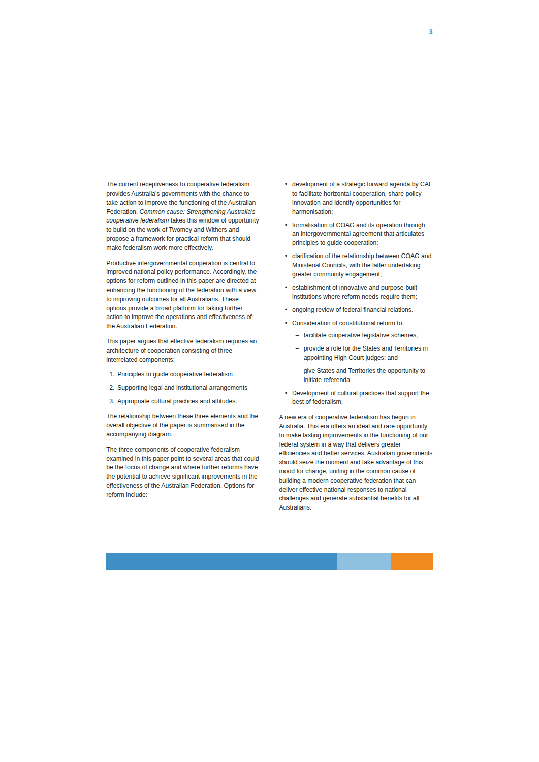3
The current receptiveness to cooperative federalism provides Australia's governments with the chance to take action to improve the functioning of the Australian Federation. Common cause: Strengthening Australia's cooperative federalism takes this window of opportunity to build on the work of Twomey and Withers and propose a framework for practical reform that should make federalism work more effectively.
Productive intergovernmental cooperation is central to improved national policy performance. Accordingly, the options for reform outlined in this paper are directed at enhancing the functioning of the federation with a view to improving outcomes for all Australians. These options provide a broad platform for taking further action to improve the operations and effectiveness of the Australian Federation.
This paper argues that effective federalism requires an architecture of cooperation consisting of three interrelated components:
Principles to guide cooperative federalism
Supporting legal and institutional arrangements
Appropriate cultural practices and attitudes.
The relationship between these three elements and the overall objective of the paper is summarised in the accompanying diagram.
The three components of cooperative federalism examined in this paper point to several areas that could be the focus of change and where further reforms have the potential to achieve significant improvements in the effectiveness of the Australian Federation. Options for reform include:
development of a strategic forward agenda by CAF to facilitate horizontal cooperation, share policy innovation and identify opportunities for harmonisation;
formalisation of COAG and its operation through an intergovernmental agreement that articulates principles to guide cooperation;
clarification of the relationship between COAG and Ministerial Councils, with the latter undertaking greater community engagement;
establishment of innovative and purpose-built institutions where reform needs require them;
ongoing review of federal financial relations.
Consideration of constitutional reform to:
facilitate cooperative legislative schemes;
provide a role for the States and Territories in appointing High Court judges; and
give States and Territories the opportunity to initiate referenda
Development of cultural practices that support the best of federalism.
A new era of cooperative federalism has begun in Australia. This era offers an ideal and rare opportunity to make lasting improvements in the functioning of our federal system in a way that delivers greater efficiencies and better services. Australian governments should seize the moment and take advantage of this mood for change, uniting in the common cause of building a modern cooperative federation that can deliver effective national responses to national challenges and generate substantial benefits for all Australians.